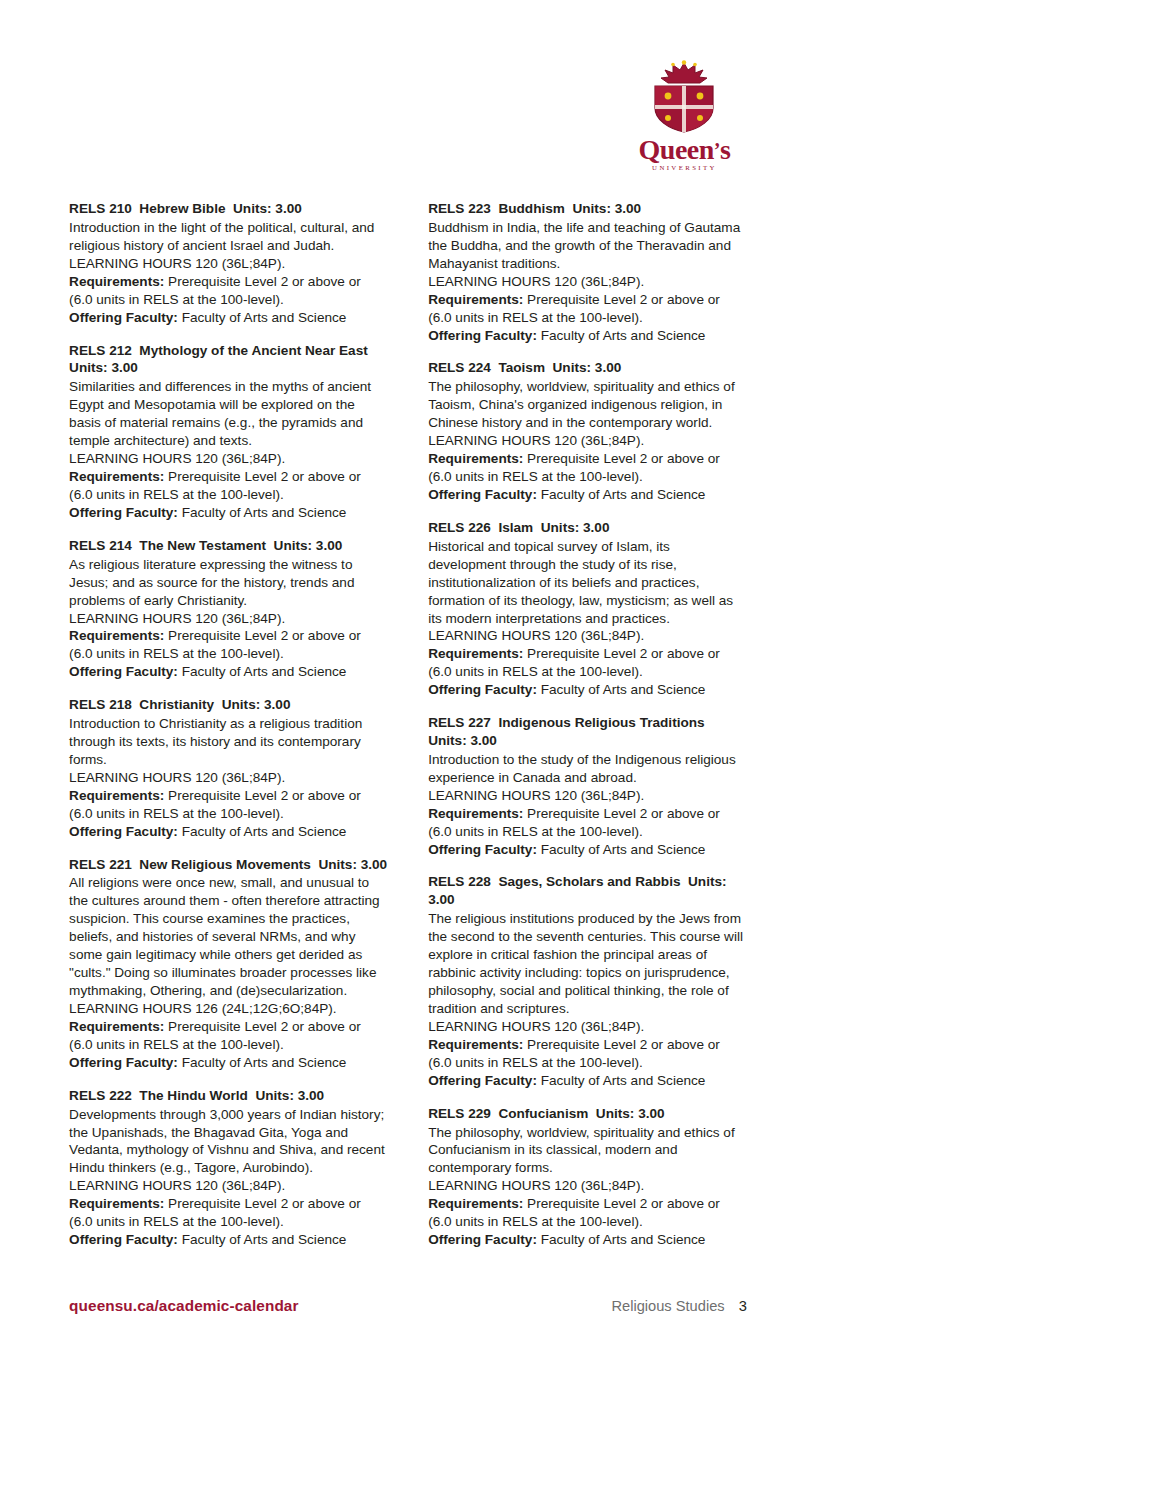Queen’s
University
RELS 210 Hebrew Bible Units: 3.00
Introduction in the light of the political, cultural, and religious history of ancient Israel and Judah.
LEARNING HOURS 120 (36L;84P).
Requirements: Prerequisite Level 2 or above or (6.0 units in RELS at the 100-level).
Offering Faculty: Faculty of Arts and Science
RELS 212 Mythology of the Ancient Near East Units: 3.00
Similarities and differences in the myths of ancient Egypt and Mesopotamia will be explored on the basis of material remains (e.g., the pyramids and temple architecture) and texts.
LEARNING HOURS 120 (36L;84P).
Requirements: Prerequisite Level 2 or above or (6.0 units in RELS at the 100-level).
Offering Faculty: Faculty of Arts and Science
RELS 214 The New Testament Units: 3.00
As religious literature expressing the witness to Jesus; and as source for the history, trends and problems of early Christianity.
LEARNING HOURS 120 (36L;84P).
Requirements: Prerequisite Level 2 or above or (6.0 units in RELS at the 100-level).
Offering Faculty: Faculty of Arts and Science
RELS 218 Christianity Units: 3.00
Introduction to Christianity as a religious tradition through its texts, its history and its contemporary forms.
LEARNING HOURS 120 (36L;84P).
Requirements: Prerequisite Level 2 or above or (6.0 units in RELS at the 100-level).
Offering Faculty: Faculty of Arts and Science
RELS 221 New Religious Movements Units: 3.00
All religions were once new, small, and unusual to the cultures around them - often therefore attracting suspicion. This course examines the practices, beliefs, and histories of several NRMs, and why some gain legitimacy while others get derided as "cults." Doing so illuminates broader processes like mythmaking, Othering, and (de)secularization.
LEARNING HOURS 126 (24L;12G;6O;84P).
Requirements: Prerequisite Level 2 or above or (6.0 units in RELS at the 100-level).
Offering Faculty: Faculty of Arts and Science
RELS 222 The Hindu World Units: 3.00
Developments through 3,000 years of Indian history; the Upanishads, the Bhagavad Gita, Yoga and Vedanta, mythology of Vishnu and Shiva, and recent Hindu thinkers (e.g., Tagore, Aurobindo).
LEARNING HOURS 120 (36L;84P).
Requirements: Prerequisite Level 2 or above or (6.0 units in RELS at the 100-level).
Offering Faculty: Faculty of Arts and Science
RELS 223 Buddhism Units: 3.00
Buddhism in India, the life and teaching of Gautama the Buddha, and the growth of the Theravadin and Mahayanist traditions.
LEARNING HOURS 120 (36L;84P).
Requirements: Prerequisite Level 2 or above or (6.0 units in RELS at the 100-level).
Offering Faculty: Faculty of Arts and Science
RELS 224 Taoism Units: 3.00
The philosophy, worldview, spirituality and ethics of Taoism, China's organized indigenous religion, in Chinese history and in the contemporary world.
LEARNING HOURS 120 (36L;84P).
Requirements: Prerequisite Level 2 or above or (6.0 units in RELS at the 100-level).
Offering Faculty: Faculty of Arts and Science
RELS 226 Islam Units: 3.00
Historical and topical survey of Islam, its development through the study of its rise, institutionalization of its beliefs and practices, formation of its theology, law, mysticism; as well as its modern interpretations and practices.
LEARNING HOURS 120 (36L;84P).
Requirements: Prerequisite Level 2 or above or (6.0 units in RELS at the 100-level).
Offering Faculty: Faculty of Arts and Science
RELS 227 Indigenous Religious Traditions Units: 3.00
Introduction to the study of the Indigenous religious experience in Canada and abroad.
LEARNING HOURS 120 (36L;84P).
Requirements: Prerequisite Level 2 or above or (6.0 units in RELS at the 100-level).
Offering Faculty: Faculty of Arts and Science
RELS 228 Sages, Scholars and Rabbis Units: 3.00
The religious institutions produced by the Jews from the second to the seventh centuries. This course will explore in critical fashion the principal areas of rabbinic activity including: topics on jurisprudence, philosophy, social and political thinking, the role of tradition and scriptures.
LEARNING HOURS 120 (36L;84P).
Requirements: Prerequisite Level 2 or above or (6.0 units in RELS at the 100-level).
Offering Faculty: Faculty of Arts and Science
RELS 229 Confucianism Units: 3.00
The philosophy, worldview, spirituality and ethics of Confucianism in its classical, modern and contemporary forms.
LEARNING HOURS 120 (36L;84P).
Requirements: Prerequisite Level 2 or above or (6.0 units in RELS at the 100-level).
Offering Faculty: Faculty of Arts and Science
queensu.ca/academic-calendar
Religious Studies 3